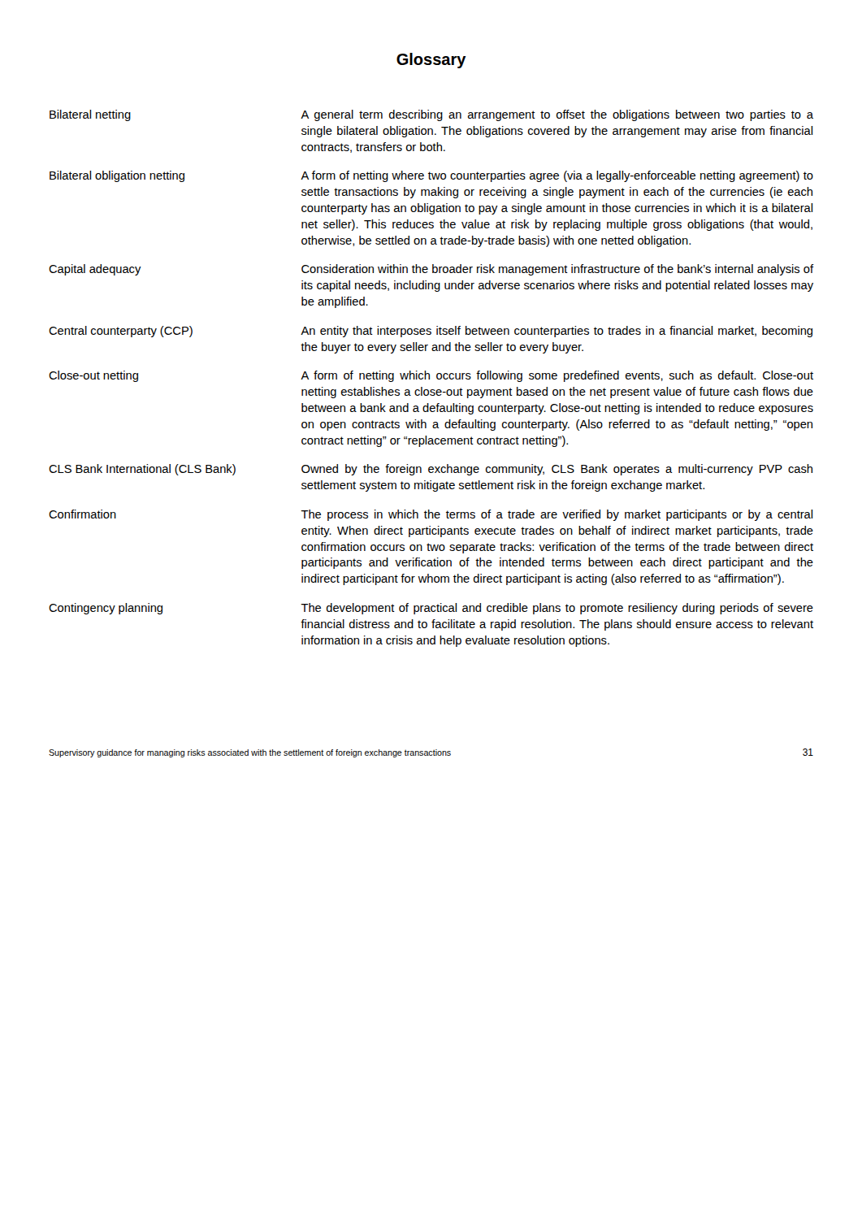Glossary
Bilateral netting
A general term describing an arrangement to offset the obligations between two parties to a single bilateral obligation. The obligations covered by the arrangement may arise from financial contracts, transfers or both.
Bilateral obligation netting
A form of netting where two counterparties agree (via a legally-enforceable netting agreement) to settle transactions by making or receiving a single payment in each of the currencies (ie each counterparty has an obligation to pay a single amount in those currencies in which it is a bilateral net seller). This reduces the value at risk by replacing multiple gross obligations (that would, otherwise, be settled on a trade-by-trade basis) with one netted obligation.
Capital adequacy
Consideration within the broader risk management infrastructure of the bank’s internal analysis of its capital needs, including under adverse scenarios where risks and potential related losses may be amplified.
Central counterparty (CCP)
An entity that interposes itself between counterparties to trades in a financial market, becoming the buyer to every seller and the seller to every buyer.
Close-out netting
A form of netting which occurs following some predefined events, such as default. Close-out netting establishes a close-out payment based on the net present value of future cash flows due between a bank and a defaulting counterparty. Close-out netting is intended to reduce exposures on open contracts with a defaulting counterparty. (Also referred to as “default netting,” “open contract netting” or “replacement contract netting”).
CLS Bank International (CLS Bank)
Owned by the foreign exchange community, CLS Bank operates a multi-currency PVP cash settlement system to mitigate settlement risk in the foreign exchange market.
Confirmation
The process in which the terms of a trade are verified by market participants or by a central entity. When direct participants execute trades on behalf of indirect market participants, trade confirmation occurs on two separate tracks: verification of the terms of the trade between direct participants and verification of the intended terms between each direct participant and the indirect participant for whom the direct participant is acting (also referred to as “affirmation”).
Contingency planning
The development of practical and credible plans to promote resiliency during periods of severe financial distress and to facilitate a rapid resolution. The plans should ensure access to relevant information in a crisis and help evaluate resolution options.
Supervisory guidance for managing risks associated with the settlement of foreign exchange transactions 31